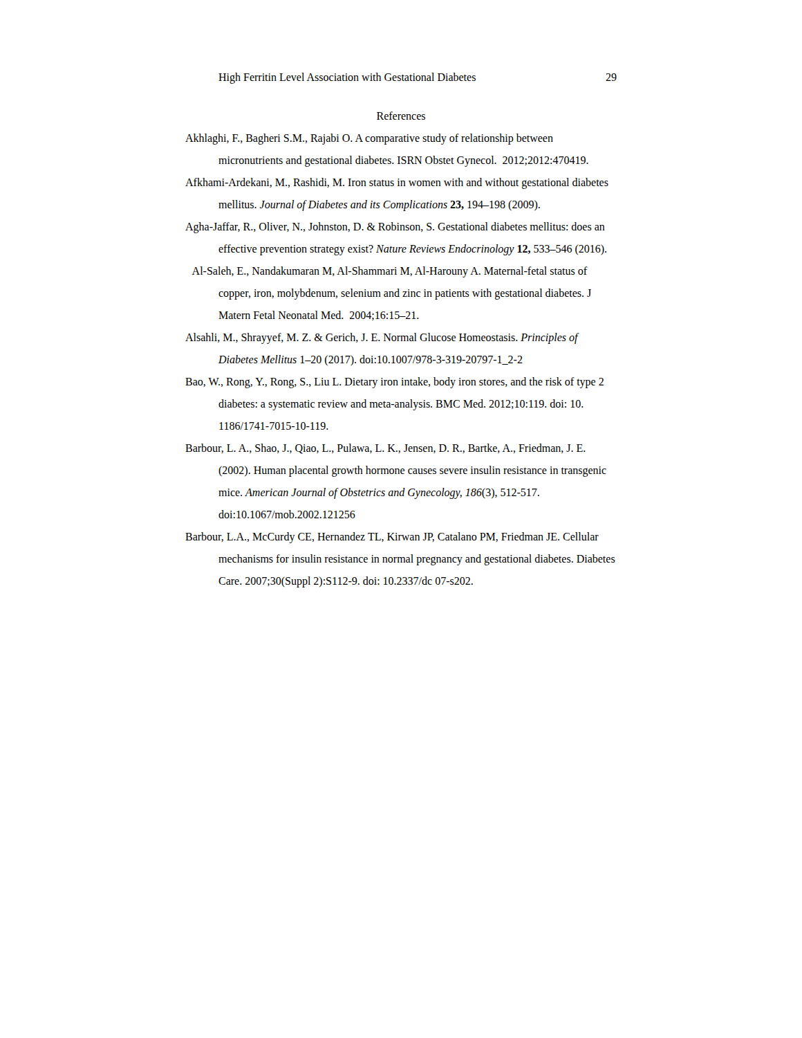High Ferritin Level Association with Gestational Diabetes 29
References
Akhlaghi, F., Bagheri S.M., Rajabi O. A comparative study of relationship between micronutrients and gestational diabetes. ISRN Obstet Gynecol. 2012;2012:470419.
Afkhami-Ardekani, M., Rashidi, M. Iron status in women with and without gestational diabetes mellitus. Journal of Diabetes and its Complications 23, 194–198 (2009).
Agha-Jaffar, R., Oliver, N., Johnston, D. & Robinson, S. Gestational diabetes mellitus: does an effective prevention strategy exist? Nature Reviews Endocrinology 12, 533–546 (2016).
Al-Saleh, E., Nandakumaran M, Al-Shammari M, Al-Harouny A. Maternal-fetal status of copper, iron, molybdenum, selenium and zinc in patients with gestational diabetes. J Matern Fetal Neonatal Med. 2004;16:15–21.
Alsahli, M., Shrayyef, M. Z. & Gerich, J. E. Normal Glucose Homeostasis. Principles of Diabetes Mellitus 1–20 (2017). doi:10.1007/978-3-319-20797-1_2-2
Bao, W., Rong, Y., Rong, S., Liu L. Dietary iron intake, body iron stores, and the risk of type 2 diabetes: a systematic review and meta-analysis. BMC Med. 2012;10:119. doi: 10. 1186/1741-7015-10-119.
Barbour, L. A., Shao, J., Qiao, L., Pulawa, L. K., Jensen, D. R., Bartke, A., Friedman, J. E. (2002). Human placental growth hormone causes severe insulin resistance in transgenic mice. American Journal of Obstetrics and Gynecology, 186(3), 512-517. doi:10.1067/mob.2002.121256
Barbour, L.A., McCurdy CE, Hernandez TL, Kirwan JP, Catalano PM, Friedman JE. Cellular mechanisms for insulin resistance in normal pregnancy and gestational diabetes. Diabetes Care. 2007;30(Suppl 2):S112-9. doi: 10.2337/dc 07-s202.